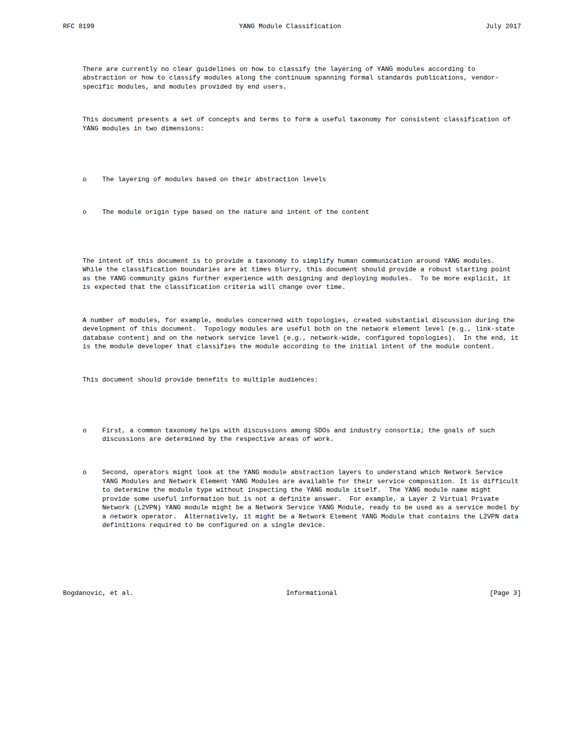RFC 8199 YANG Module Classification July 2017
There are currently no clear guidelines on how to classify the layering of YANG modules according to abstraction or how to classify modules along the continuum spanning formal standards publications, vendor-specific modules, and modules provided by end users.
This document presents a set of concepts and terms to form a useful taxonomy for consistent classification of YANG modules in two dimensions:
The layering of modules based on their abstraction levels
The module origin type based on the nature and intent of the content
The intent of this document is to provide a taxonomy to simplify human communication around YANG modules. While the classification boundaries are at times blurry, this document should provide a robust starting point as the YANG community gains further experience with designing and deploying modules. To be more explicit, it is expected that the classification criteria will change over time.
A number of modules, for example, modules concerned with topologies, created substantial discussion during the development of this document. Topology modules are useful both on the network element level (e.g., link-state database content) and on the network service level (e.g., network-wide, configured topologies). In the end, it is the module developer that classifies the module according to the initial intent of the module content.
This document should provide benefits to multiple audiences:
First, a common taxonomy helps with discussions among SDOs and industry consortia; the goals of such discussions are determined by the respective areas of work.
Second, operators might look at the YANG module abstraction layers to understand which Network Service YANG Modules and Network Element YANG Modules are available for their service composition. It is difficult to determine the module type without inspecting the YANG module itself. The YANG module name might provide some useful information but is not a definite answer. For example, a Layer 2 Virtual Private Network (L2VPN) YANG module might be a Network Service YANG Module, ready to be used as a service model by a network operator. Alternatively, it might be a Network Element YANG Module that contains the L2VPN data definitions required to be configured on a single device.
Bogdanovic, et al. Informational [Page 3]